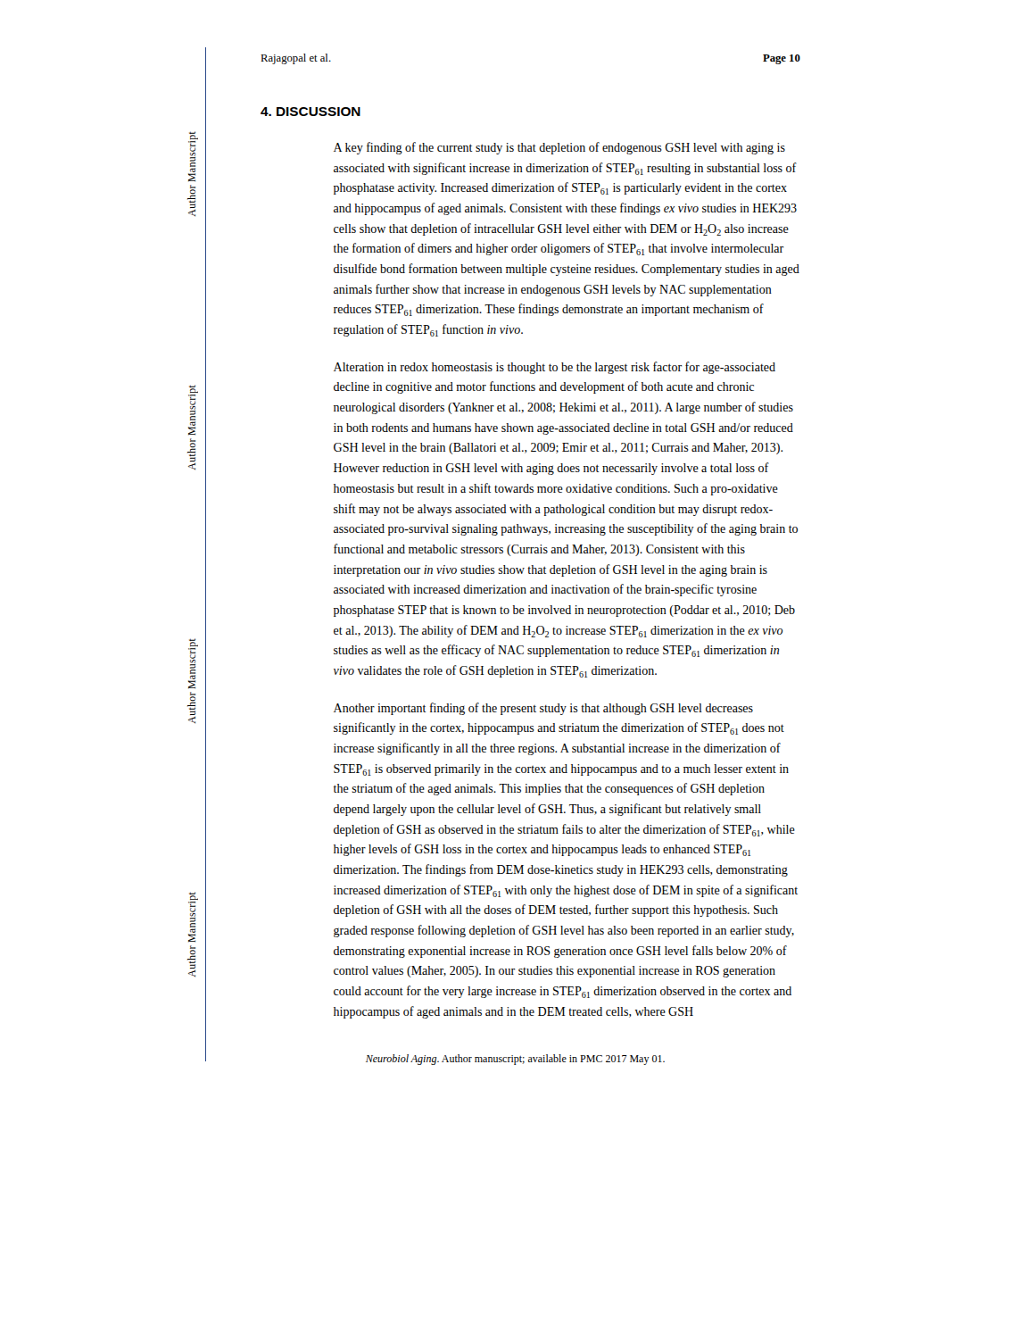Author Manuscript Author Manuscript Author Manuscript Author Manuscript
Rajagopal et al. Page 10
4. DISCUSSION
A key finding of the current study is that depletion of endogenous GSH level with aging is associated with significant increase in dimerization of STEP61 resulting in substantial loss of phosphatase activity. Increased dimerization of STEP61 is particularly evident in the cortex and hippocampus of aged animals. Consistent with these findings ex vivo studies in HEK293 cells show that depletion of intracellular GSH level either with DEM or H2O2 also increase the formation of dimers and higher order oligomers of STEP61 that involve intermolecular disulfide bond formation between multiple cysteine residues. Complementary studies in aged animals further show that increase in endogenous GSH levels by NAC supplementation reduces STEP61 dimerization. These findings demonstrate an important mechanism of regulation of STEP61 function in vivo.
Alteration in redox homeostasis is thought to be the largest risk factor for age-associated decline in cognitive and motor functions and development of both acute and chronic neurological disorders (Yankner et al., 2008; Hekimi et al., 2011). A large number of studies in both rodents and humans have shown age-associated decline in total GSH and/or reduced GSH level in the brain (Ballatori et al., 2009; Emir et al., 2011; Currais and Maher, 2013). However reduction in GSH level with aging does not necessarily involve a total loss of homeostasis but result in a shift towards more oxidative conditions. Such a pro-oxidative shift may not be always associated with a pathological condition but may disrupt redox-associated pro-survival signaling pathways, increasing the susceptibility of the aging brain to functional and metabolic stressors (Currais and Maher, 2013). Consistent with this interpretation our in vivo studies show that depletion of GSH level in the aging brain is associated with increased dimerization and inactivation of the brain-specific tyrosine phosphatase STEP that is known to be involved in neuroprotection (Poddar et al., 2010; Deb et al., 2013). The ability of DEM and H2O2 to increase STEP61 dimerization in the ex vivo studies as well as the efficacy of NAC supplementation to reduce STEP61 dimerization in vivo validates the role of GSH depletion in STEP61 dimerization.
Another important finding of the present study is that although GSH level decreases significantly in the cortex, hippocampus and striatum the dimerization of STEP61 does not increase significantly in all the three regions. A substantial increase in the dimerization of STEP61 is observed primarily in the cortex and hippocampus and to a much lesser extent in the striatum of the aged animals. This implies that the consequences of GSH depletion depend largely upon the cellular level of GSH. Thus, a significant but relatively small depletion of GSH as observed in the striatum fails to alter the dimerization of STEP61, while higher levels of GSH loss in the cortex and hippocampus leads to enhanced STEP61 dimerization. The findings from DEM dose-kinetics study in HEK293 cells, demonstrating increased dimerization of STEP61 with only the highest dose of DEM in spite of a significant depletion of GSH with all the doses of DEM tested, further support this hypothesis. Such graded response following depletion of GSH level has also been reported in an earlier study, demonstrating exponential increase in ROS generation once GSH level falls below 20% of control values (Maher, 2005). In our studies this exponential increase in ROS generation could account for the very large increase in STEP61 dimerization observed in the cortex and hippocampus of aged animals and in the DEM treated cells, where GSH
Neurobiol Aging. Author manuscript; available in PMC 2017 May 01.